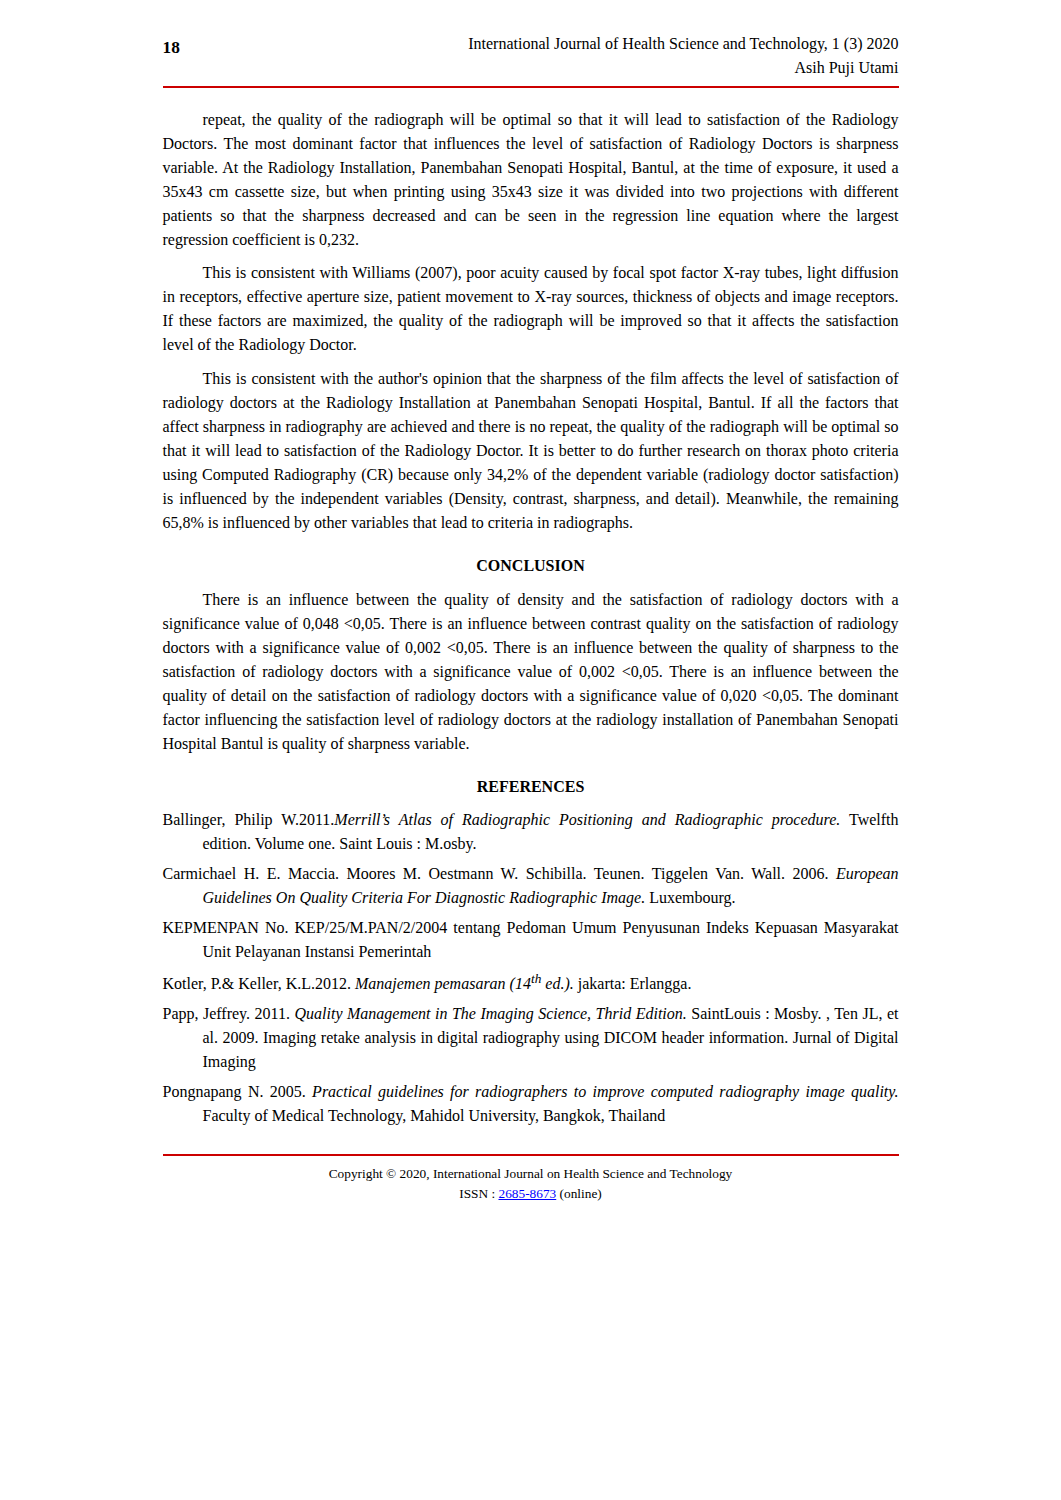18
International Journal of Health Science and Technology, 1 (3) 2020 Asih Puji Utami
repeat, the quality of the radiograph will be optimal so that it will lead to satisfaction of the Radiology Doctors. The most dominant factor that influences the level of satisfaction of Radiology Doctors is sharpness variable. At the Radiology Installation, Panembahan Senopati Hospital, Bantul, at the time of exposure, it used a 35x43 cm cassette size, but when printing using 35x43 size it was divided into two projections with different patients so that the sharpness decreased and can be seen in the regression line equation where the largest regression coefficient is 0,232.
This is consistent with Williams (2007), poor acuity caused by focal spot factor X-ray tubes, light diffusion in receptors, effective aperture size, patient movement to X-ray sources, thickness of objects and image receptors. If these factors are maximized, the quality of the radiograph will be improved so that it affects the satisfaction level of the Radiology Doctor.
This is consistent with the author's opinion that the sharpness of the film affects the level of satisfaction of radiology doctors at the Radiology Installation at Panembahan Senopati Hospital, Bantul. If all the factors that affect sharpness in radiography are achieved and there is no repeat, the quality of the radiograph will be optimal so that it will lead to satisfaction of the Radiology Doctor. It is better to do further research on thorax photo criteria using Computed Radiography (CR) because only 34,2% of the dependent variable (radiology doctor satisfaction) is influenced by the independent variables (Density, contrast, sharpness, and detail). Meanwhile, the remaining 65,8% is influenced by other variables that lead to criteria in radiographs.
Conclusion
There is an influence between the quality of density and the satisfaction of radiology doctors with a significance value of 0,048 <0,05. There is an influence between contrast quality on the satisfaction of radiology doctors with a significance value of 0,002 <0,05. There is an influence between the quality of sharpness to the satisfaction of radiology doctors with a significance value of 0,002 <0,05. There is an influence between the quality of detail on the satisfaction of radiology doctors with a significance value of 0,020 <0,05. The dominant factor influencing the satisfaction level of radiology doctors at the radiology installation of Panembahan Senopati Hospital Bantul is quality of sharpness variable.
References
Ballinger, Philip W.2011.Merrill’s Atlas of Radiographic Positioning and Radiographic procedure. Twelfth edition. Volume one. Saint Louis : M.osby.
Carmichael H. E. Maccia. Moores M. Oestmann W. Schibilla. Teunen. Tiggelen Van. Wall. 2006. European Guidelines On Quality Criteria For Diagnostic Radiographic Image. Luxembourg.
KEPMENPAN No. KEP/25/M.PAN/2/2004 tentang Pedoman Umum Penyusunan Indeks Kepuasan Masyarakat Unit Pelayanan Instansi Pemerintah
Kotler, P.& Keller, K.L.2012. Manajemen pemasaran (14th ed.). jakarta: Erlangga.
Papp, Jeffrey. 2011. Quality Management in The Imaging Science, Thrid Edition. SaintLouis : Mosby. , Ten JL, et al. 2009. Imaging retake analysis in digital radiography using DICOM header information. Jurnal of Digital Imaging
Pongnapang N. 2005. Practical guidelines for radiographers to improve computed radiography image quality. Faculty of Medical Technology, Mahidol University, Bangkok, Thailand
Copyright © 2020, International Journal on Health Science and Technology
ISSN : 2685-8673 (online)